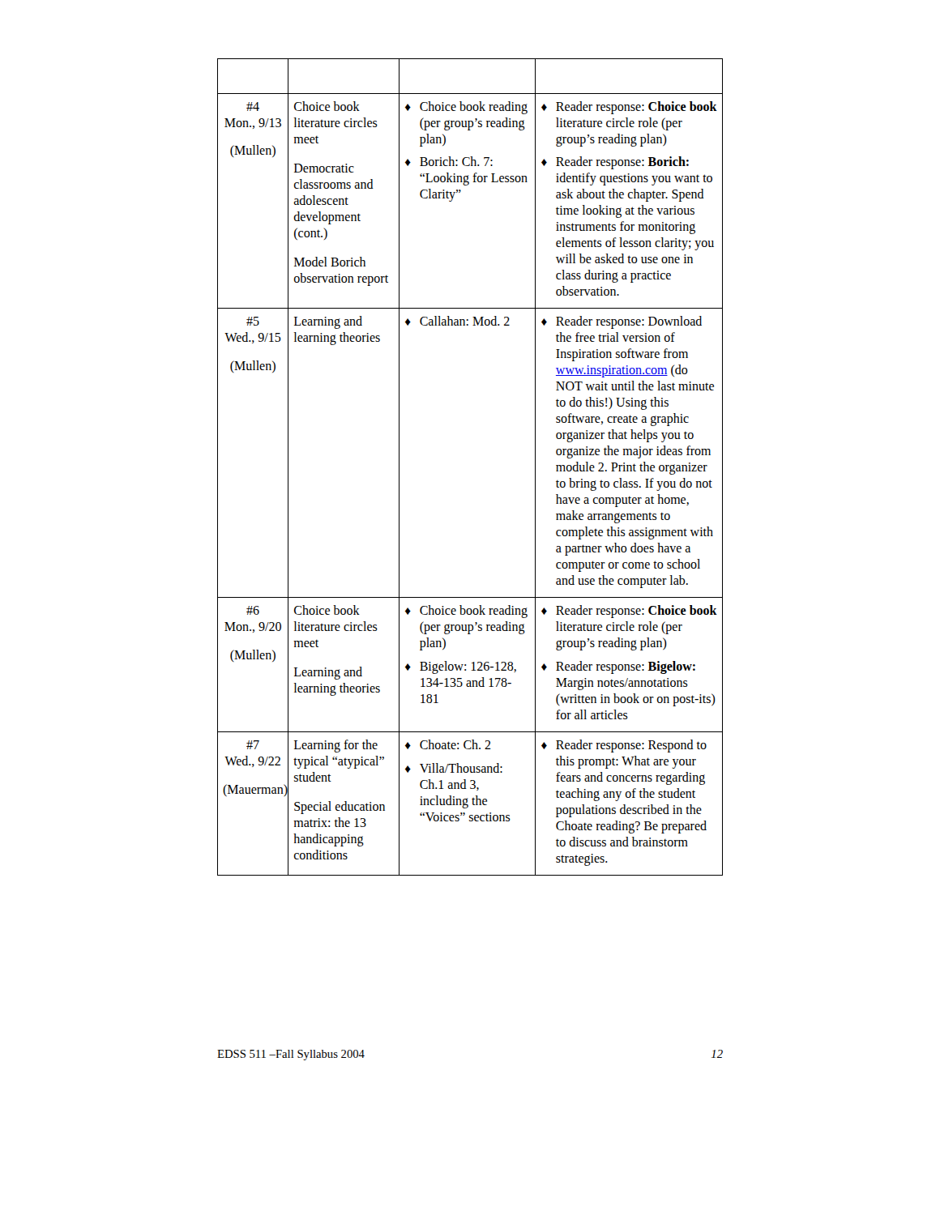| #4 Mon., 9/13 (Mullen) | Choice book literature circles meet Democratic classrooms and adolescent development (cont.) Model Borich observation report | Choice book reading (per group’s reading plan) Borich: Ch. 7: “Looking for Lesson Clarity” | Reader response: Choice book literature circle role (per group’s reading plan) Reader response: Borich: identify questions you want to ask about the chapter. Spend time looking at the various instruments for monitoring elements of lesson clarity; you will be asked to use one in class during a practice observation. |
| #5 Wed., 9/15 (Mullen) | Learning and learning theories | Callahan: Mod. 2 | Reader response: Download the free trial version of Inspiration software from www.inspiration.com (do NOT wait until the last minute to do this!) Using this software, create a graphic organizer that helps you to organize the major ideas from module 2. Print the organizer to bring to class. If you do not have a computer at home, make arrangements to complete this assignment with a partner who does have a computer or come to school and use the computer lab. |
| #6 Mon., 9/20 (Mullen) | Choice book literature circles meet Learning and learning theories | Choice book reading (per group’s reading plan) Bigelow: 126-128, 134-135 and 178-181 | Reader response: Choice book literature circle role (per group’s reading plan) Reader response: Bigelow: Margin notes/annotations (written in book or on post-its) for all articles |
| #7 Wed., 9/22 (Mauerman) | Learning for the typical “atypical” student Special education matrix: the 13 handicapping conditions | Choate: Ch. 2 Villa/Thousand: Ch.1 and 3, including the “Voices” sections | Reader response: Respond to this prompt: What are your fears and concerns regarding teaching any of the student populations described in the Choate reading? Be prepared to discuss and brainstorm strategies. |
EDSS 511 –Fall Syllabus 2004
12